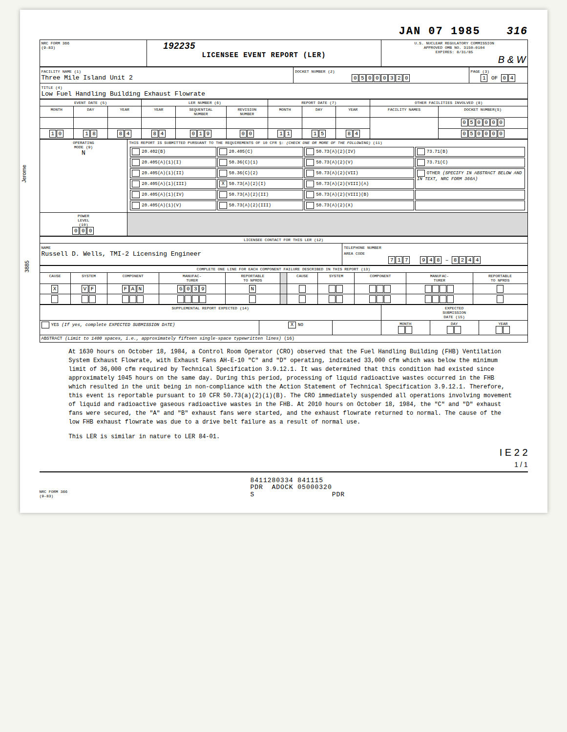JAN 07 1985 316
| NRC Form 366 (9-83) | 192235 LICENSEE EVENT REPORT (LER) | U.S. NUCLEAR REGULATORY COMMISSION APPROVED OMB NO. 3150–0104 EXPIRES: 8/31/85 B & W |
| FACILITY NAME (1) Three Mile Island Unit 2 | DOCKET NUMBER (2) 0 5 0 0 0 3 2 0 | PAGE (3) 1 OF 0 4 |
| TITLE (4) Low Fuel Handling Building Exhaust Flowrate |
| EVENT DATE (5) | LER NUMBER (6) | REPORT DATE (7) | OTHER FACILITIES INVOLVED (8) |
| MONTH | DAY | YEAR | YEAR | SEQUENTIAL NUMBER | REVISION NUMBER | MONTH | DAY | YEAR | FACILITY NAMES | DOCKET NUMBER(S) |
| | | | | | | | | | | 0 5 0 0 0 0 |
| 1 0 | 1 8 | 8 4 | 8 4 | 0 1 9 | 0 0 | 1 1 | 1 5 | 8 4 | 0 5 0 0 0 0 |
| OPERATING MODE (9) N | THIS REPORT IS SUBMITTED PURSUANT TO THE REQUIREMENTS OF 10 CFR §: (Check one or more of the following) (11) / 20.402(b) / 20.405(c) / 50.73(a)(2)(iv) / 73.71(b) / / 20.405(a)(1)(i) / 50.36(c)(1) / 50.73(a)(2)(v) / 73.71(c) / / 20.405(a)(1)(ii) / 50.36(c)(2) / 50.73(a)(2)(vii) / OTHER (Specify in Abstract below and in Text, NRC Form 366A) / / 20.405(a)(1)(iii) / X 50.73(a)(2)(i) / 50.73(a)(2)(viii)(A) / / 20.405(a)(1)(iv) / 50.73(a)(2)(ii) / 50.73(a)(2)(viii)(B) / / / 20.405(a)(1)(v) / 50.73(a)(2)(iii) / 50.73(a)(2)(x) / / |
| POWER LEVEL (10) 0 0 0 | |
| LICENSEE CONTACT FOR THIS LER (12) |
| NAME Russell D. Wells, TMI-2 Licensing Engineer | TELEPHONE NUMBER AREA CODE 7 1 7 9 4 8 – 8 2 4 4 |
| COMPLETE ONE LINE FOR EACH COMPONENT FAILURE DESCRIBED IN THIS REPORT (13) |
| CAUSE | SYSTEM | COMPONENT | MANUFAC- TURER | REPORTABLE TO NPRDS | | CAUSE | SYSTEM | COMPONENT | MANUFAC- TURER | REPORTABLE TO NPRDS |
| X | V F | F A N | G 0 3 9 | N | | | | | | |
| SUPPLEMENTAL REPORT EXPECTED (14) | EXPECTED SUBMISSION DATE (15) |
| YES (If yes, complete EXPECTED SUBMISSION DATE) | X NO | | MONTH | DAY | YEAR |
ABSTRACT (Limit to 1400 spaces, i.e., approximately fifteen single-space typewritten lines) (16)
At 1630 hours on October 18, 1984, a Control Room Operator (CRO) observed that the Fuel Handling Building (FHB) Ventilation System Exhaust Flowrate, with Exhaust Fans AH-E-10 "C" and "D" operating, indicated 33,000 cfm which was below the minimum limit of 36,000 cfm required by Technical Specification 3.9.12.1. It was determined that this condition had existed since approximately 1045 hours on the same day. During this period, processing of liquid radioactive wastes occurred in the FHB which resulted in the unit being in non-compliance with the Action Statement of Technical Specification 3.9.12.1. Therefore, this event is reportable pursuant to 10 CFR 50.73(a)(2)(i)(B). The CRO immediately suspended all operations involving movement of liquid and radioactive gaseous radioactive wastes in the FHB. At 2010 hours on October 18, 1984, the "C" and "D" exhaust fans were secured, the "A" and "B" exhaust fans were started, and the exhaust flowrate returned to normal. The cause of the low FHB exhaust flowrate was due to a drive belt failure as a result of normal use.
This LER is similar in nature to LER 84-01.
I E 2 2
1 / 1
NRC Form 366
(9-83)
8411280334 841115
PDR ADOCK 05000320
S PDR
Jerome
3885